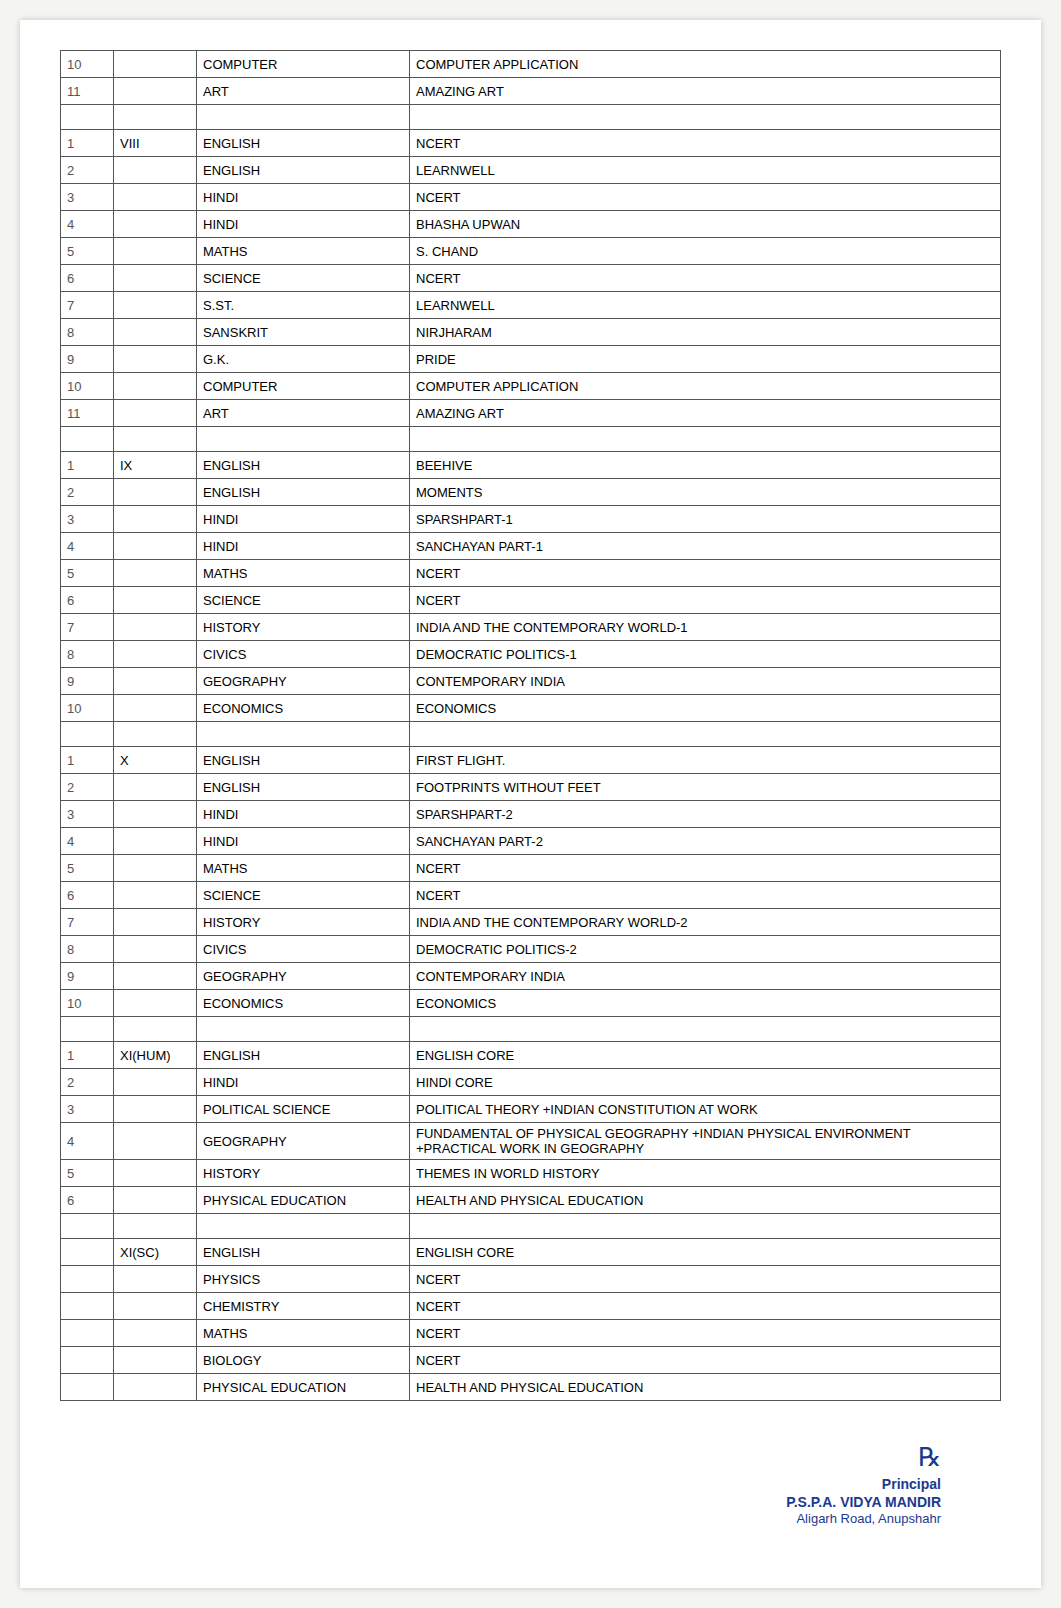| 10 | | COMPUTER | COMPUTER APPLICATION |
| 11 | | ART | AMAZING ART |
| 1 | VIII | ENGLISH | NCERT |
| 2 | | ENGLISH | LEARNWELL |
| 3 | | HINDI | NCERT |
| 4 | | HINDI | BHASHA UPWAN |
| 5 | | MATHS | S. CHAND |
| 6 | | SCIENCE | NCERT |
| 7 | | S.ST. | LEARNWELL |
| 8 | | SANSKRIT | NIRJHARAM |
| 9 | | G.K. | PRIDE |
| 10 | | COMPUTER | COMPUTER APPLICATION |
| 11 | | ART | AMAZING ART |
| 1 | IX | ENGLISH | BEEHIVE |
| 2 | | ENGLISH | MOMENTS |
| 3 | | HINDI | SPARSHPART-1 |
| 4 | | HINDI | SANCHAYAN PART-1 |
| 5 | | MATHS | NCERT |
| 6 | | SCIENCE | NCERT |
| 7 | | HISTORY | INDIA AND THE CONTEMPORARY WORLD-1 |
| 8 | | CIVICS | DEMOCRATIC POLITICS-1 |
| 9 | | GEOGRAPHY | CONTEMPORARY INDIA |
| 10 | | ECONOMICS | ECONOMICS |
| 1 | X | ENGLISH | FIRST FLIGHT. |
| 2 | | ENGLISH | FOOTPRINTS WITHOUT FEET |
| 3 | | HINDI | SPARSHPART-2 |
| 4 | | HINDI | SANCHAYAN PART-2 |
| 5 | | MATHS | NCERT |
| 6 | | SCIENCE | NCERT |
| 7 | | HISTORY | INDIA AND THE CONTEMPORARY WORLD-2 |
| 8 | | CIVICS | DEMOCRATIC POLITICS-2 |
| 9 | | GEOGRAPHY | CONTEMPORARY INDIA |
| 10 | | ECONOMICS | ECONOMICS |
| 1 | XI(HUM) | ENGLISH | ENGLISH CORE |
| 2 | | HINDI | HINDI CORE |
| 3 | | POLITICAL SCIENCE | POLITICAL THEORY +INDIAN CONSTITUTION AT WORK |
| 4 | | GEOGRAPHY | FUNDAMENTAL OF PHYSICAL GEOGRAPHY +INDIAN PHYSICAL ENVIRONMENT +PRACTICAL WORK IN GEOGRAPHY |
| 5 | | HISTORY | THEMES IN WORLD HISTORY |
| 6 | | PHYSICAL EDUCATION | HEALTH AND PHYSICAL EDUCATION |
| | XI(SC) | ENGLISH | ENGLISH CORE |
| | | PHYSICS | NCERT |
| | | CHEMISTRY | NCERT |
| | | MATHS | NCERT |
| | | BIOLOGY | NCERT |
| | | PHYSICAL EDUCATION | HEALTH AND PHYSICAL EDUCATION |
℞
Principal
P.S.P.A. VIDYA MANDIR
Aligarh Road, Anupshahr